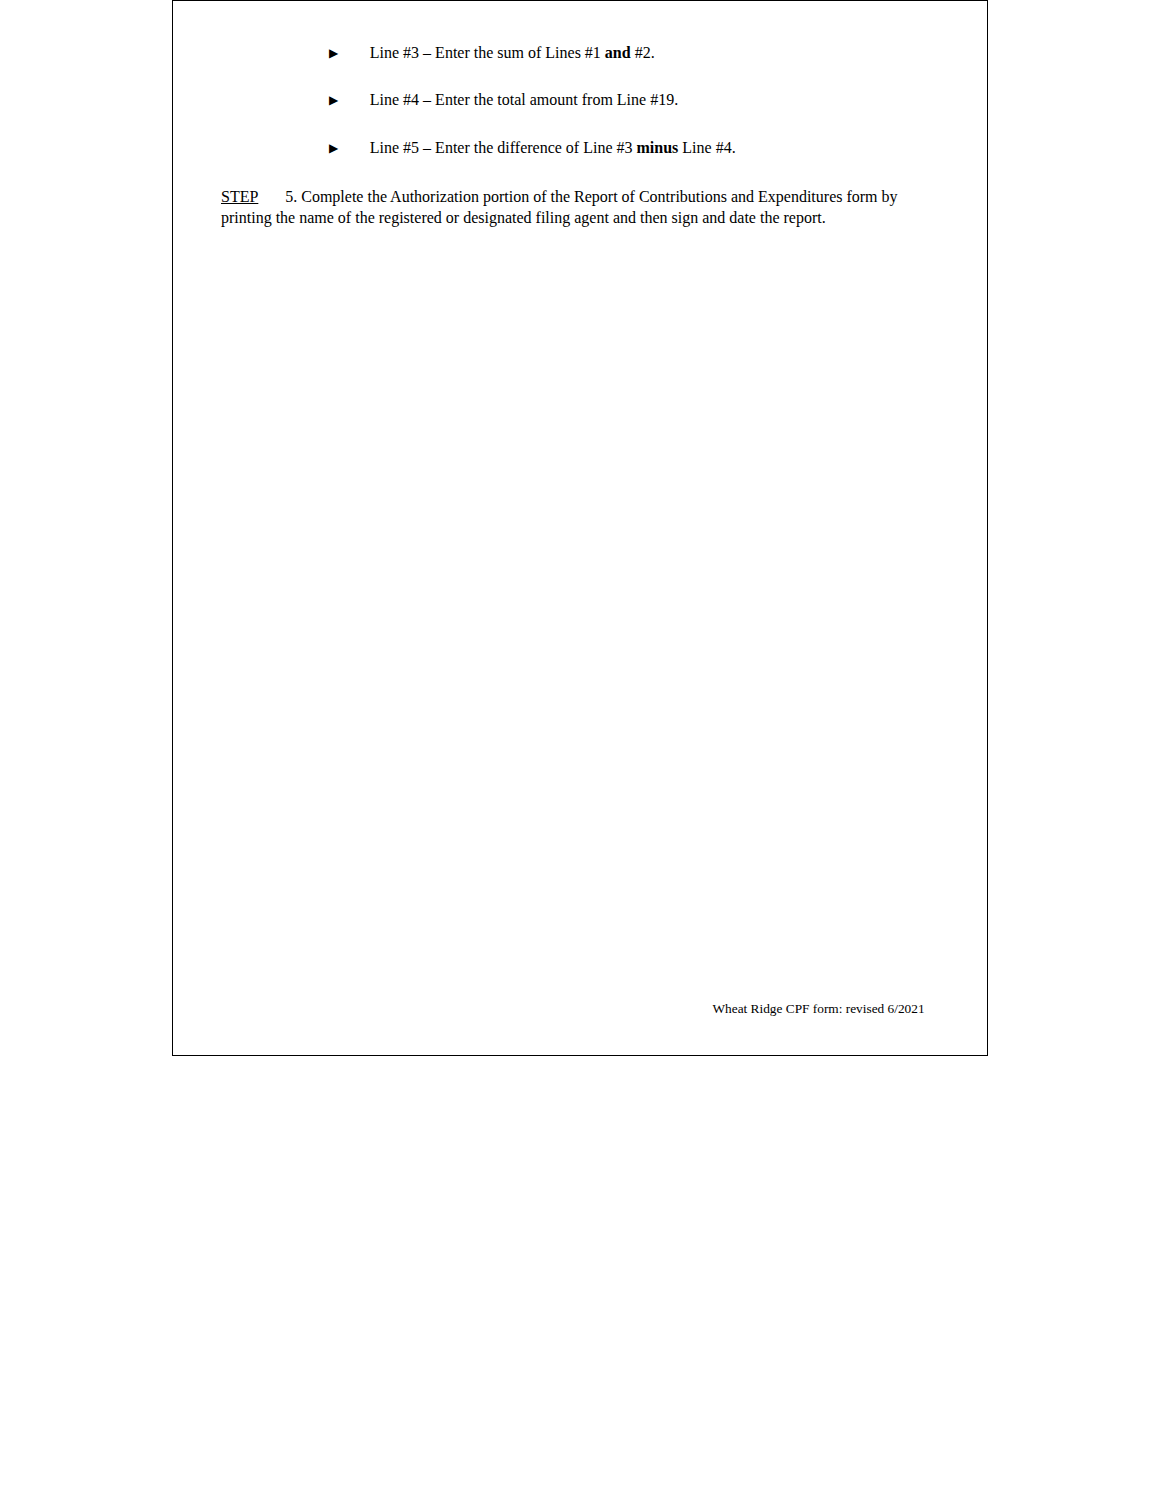Line #3 – Enter the sum of Lines #1 and #2.
Line #4 – Enter the total amount from Line #19.
Line #5 – Enter the difference of Line #3 minus Line #4.
STEP 5. Complete the Authorization portion of the Report of Contributions and Expenditures form by printing the name of the registered or designated filing agent and then sign and date the report.
Wheat Ridge CPF form: revised 6/2021